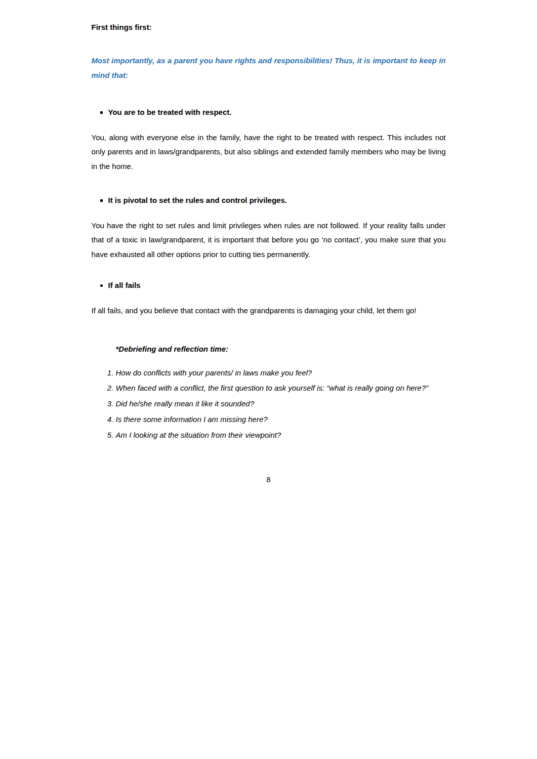First things first:
Most importantly, as a parent you have rights and responsibilities! Thus, it is important to keep in mind that:
You are to be treated with respect.
You, along with everyone else in the family, have the right to be treated with respect. This includes not only parents and in laws/grandparents, but also siblings and extended family members who may be living in the home.
It is pivotal to set the rules and control privileges.
You have the right to set rules and limit privileges when rules are not followed. If your reality falls under that of a toxic in law/grandparent, it is important that before you go ‘no contact’, you make sure that you have exhausted all other options prior to cutting ties permanently.
If all fails
If all fails, and you believe that contact with the grandparents is damaging your child, let them go!
*Debriefing and reflection time:
How do conflicts with your parents/ in laws make you feel?
When faced with a conflict, the first question to ask yourself is: “what is really going on here?”
Did he/she really mean it like it sounded?
Is there some information I am missing here?
Am I looking at the situation from their viewpoint?
8